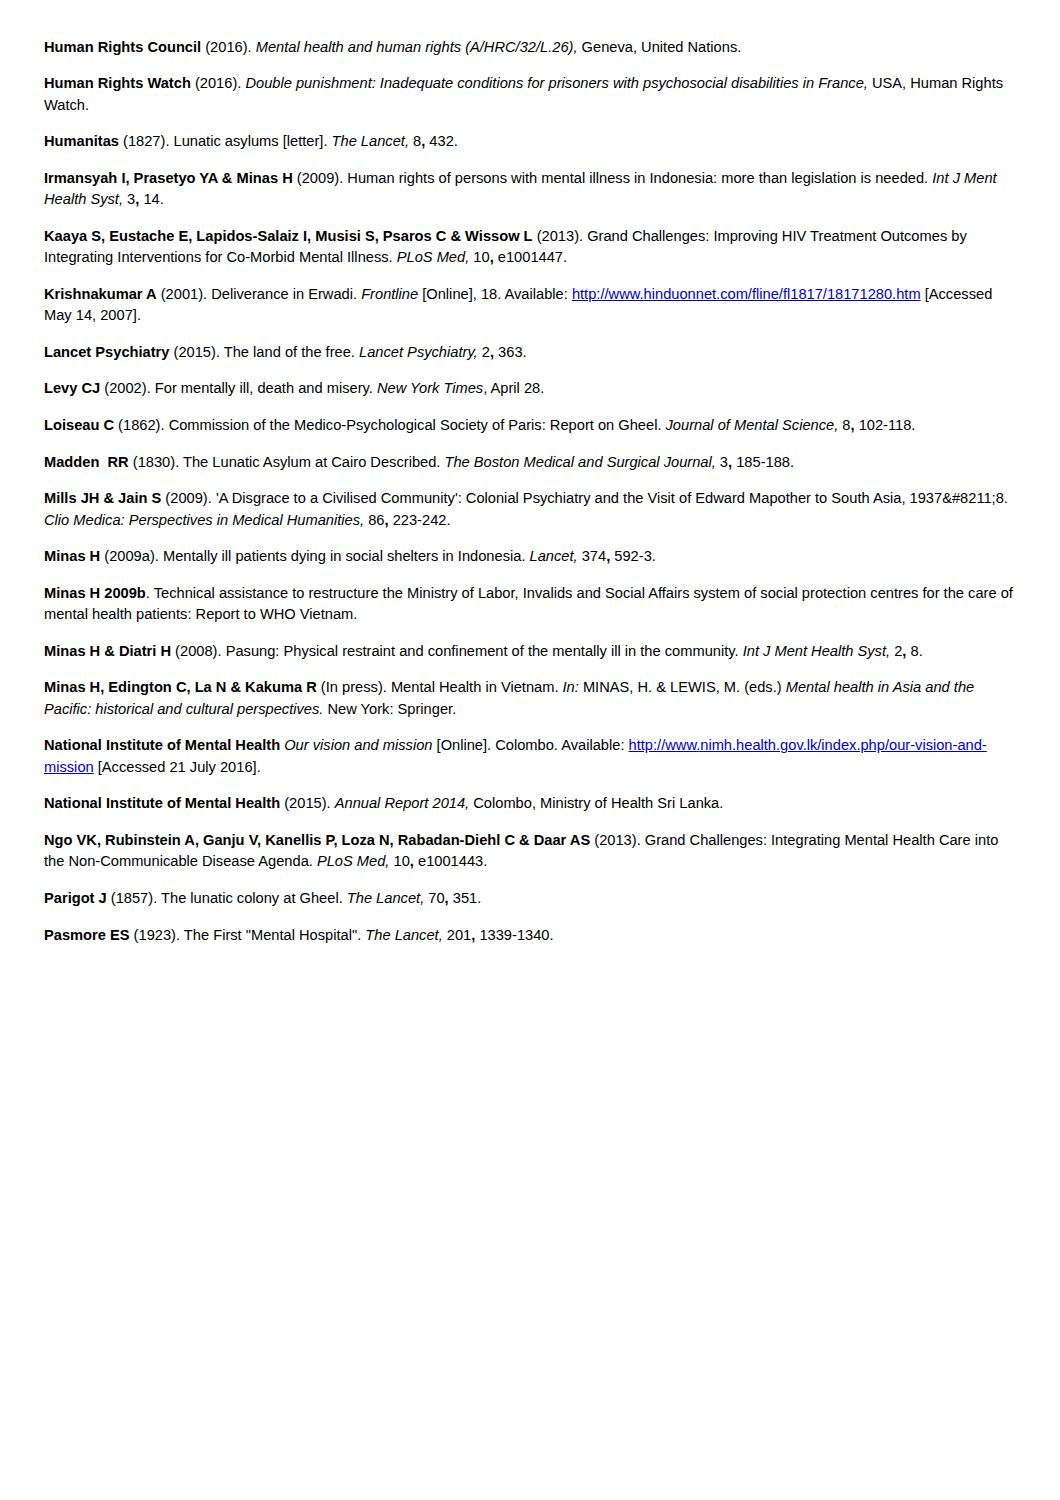Human Rights Council (2016). Mental health and human rights (A/HRC/32/L.26), Geneva, United Nations.
Human Rights Watch (2016). Double punishment: Inadequate conditions for prisoners with psychosocial disabilities in France, USA, Human Rights Watch.
Humanitas (1827). Lunatic asylums [letter]. The Lancet, 8, 432.
Irmansyah I, Prasetyo YA & Minas H (2009). Human rights of persons with mental illness in Indonesia: more than legislation is needed. Int J Ment Health Syst, 3, 14.
Kaaya S, Eustache E, Lapidos-Salaiz I, Musisi S, Psaros C & Wissow L (2013). Grand Challenges: Improving HIV Treatment Outcomes by Integrating Interventions for Co-Morbid Mental Illness. PLoS Med, 10, e1001447.
Krishnakumar A (2001). Deliverance in Erwadi. Frontline [Online], 18. Available: http://www.hinduonnet.com/fline/fl1817/18171280.htm [Accessed May 14, 2007].
Lancet Psychiatry (2015). The land of the free. Lancet Psychiatry, 2, 363.
Levy CJ (2002). For mentally ill, death and misery. New York Times, April 28.
Loiseau C (1862). Commission of the Medico-Psychological Society of Paris: Report on Gheel. Journal of Mental Science, 8, 102-118.
Madden RR (1830). The Lunatic Asylum at Cairo Described. The Boston Medical and Surgical Journal, 3, 185-188.
Mills JH & Jain S (2009). 'A Disgrace to a Civilised Community': Colonial Psychiatry and the Visit of Edward Mapother to South Asia, 1937&#8211;8. Clio Medica: Perspectives in Medical Humanities, 86, 223-242.
Minas H (2009a). Mentally ill patients dying in social shelters in Indonesia. Lancet, 374, 592-3.
Minas H 2009b. Technical assistance to restructure the Ministry of Labor, Invalids and Social Affairs system of social protection centres for the care of mental health patients: Report to WHO Vietnam.
Minas H & Diatri H (2008). Pasung: Physical restraint and confinement of the mentally ill in the community. Int J Ment Health Syst, 2, 8.
Minas H, Edington C, La N & Kakuma R (In press). Mental Health in Vietnam. In: MINAS, H. & LEWIS, M. (eds.) Mental health in Asia and the Pacific: historical and cultural perspectives. New York: Springer.
National Institute of Mental Health Our vision and mission [Online]. Colombo. Available: http://www.nimh.health.gov.lk/index.php/our-vision-and-mission [Accessed 21 July 2016].
National Institute of Mental Health (2015). Annual Report 2014, Colombo, Ministry of Health Sri Lanka.
Ngo VK, Rubinstein A, Ganju V, Kanellis P, Loza N, Rabadan-Diehl C & Daar AS (2013). Grand Challenges: Integrating Mental Health Care into the Non-Communicable Disease Agenda. PLoS Med, 10, e1001443.
Parigot J (1857). The lunatic colony at Gheel. The Lancet, 70, 351.
Pasmore ES (1923). The First "Mental Hospital". The Lancet, 201, 1339-1340.